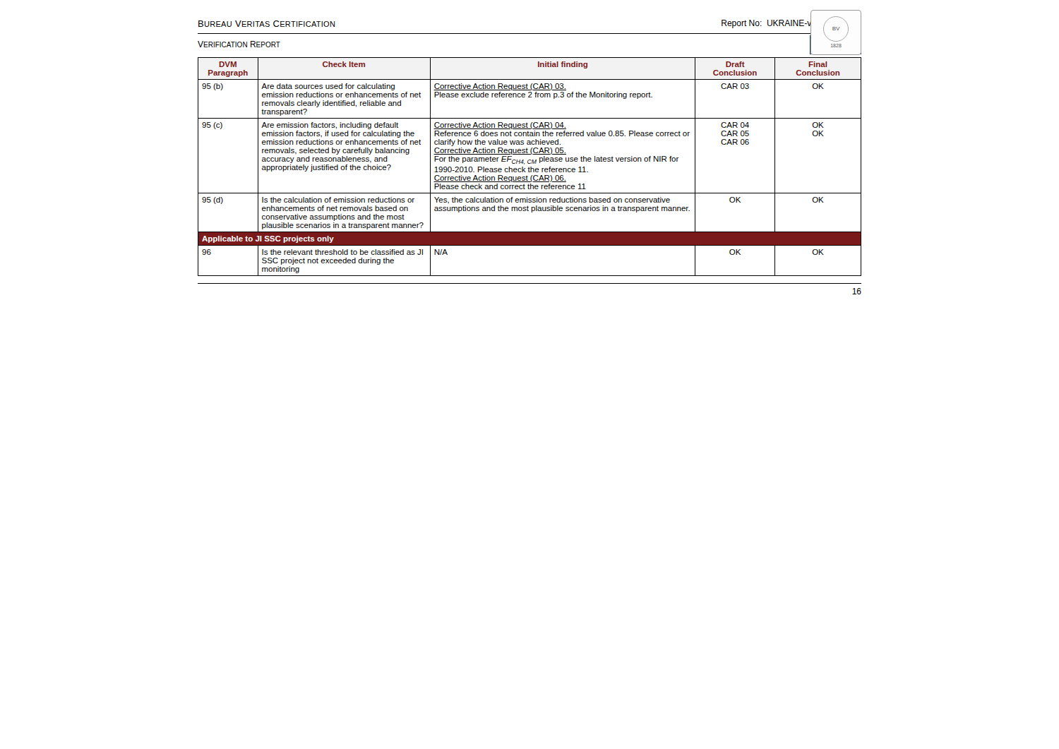BUREAU VERITAS CERTIFICATION
Report No: UKRAINE-ver/0586/2012
BV
1828
VERIFICATION REPORT
B U R E A U
V E R I T A S
| DVM Paragraph | Check Item | Initial finding | Draft Conclusion | Final Conclusion |
| --- | --- | --- | --- | --- |
| 95 (b) | Are data sources used for calculating emission reductions or enhancements of net removals clearly identified, reliable and transparent? | Corrective Action Request (CAR) 03. Please exclude reference 2 from p.3 of the Monitoring report. | CAR 03 | OK |
| 95 (c) | Are emission factors, including default emission factors, if used for calculating the emission reductions or enhancements of net removals, selected by carefully balancing accuracy and reasonableness, and appropriately justified of the choice? | Corrective Action Request (CAR) 04. Reference 6 does not contain the referred value 0.85. Please correct or clarify how the value was achieved. Corrective Action Request (CAR) 05. For the parameter EF CH4, CM please use the latest version of NIR for 1990-2010. Please check the reference 11. Corrective Action Request (CAR) 06. Please check and correct the reference 11 | CAR 04 CAR 05 CAR 06 | OK OK |
| 95 (d) | Is the calculation of emission reductions or enhancements of net removals based on conservative assumptions and the most plausible scenarios in a transparent manner? | Yes, the calculation of emission reductions based on conservative assumptions and the most plausible scenarios in a transparent manner. | OK | OK |
| Applicable to JI SSC projects only |
| 96 | Is the relevant threshold to be classified as JI SSC project not exceeded during the monitoring | N/A | OK | OK |
16